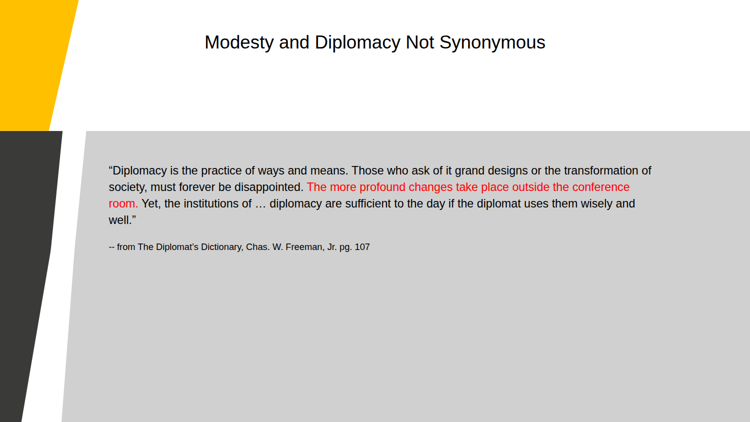Modesty and Diplomacy Not Synonymous
“Diplomacy is the practice of ways and means. Those who ask of it grand designs or the transformation of society, must forever be disappointed. The more profound changes take place outside the conference room. Yet, the institutions of … diplomacy are sufficient to the day if the diplomat uses them wisely and well.”
-- from The Diplomat’s Dictionary, Chas. W. Freeman, Jr. pg. 107